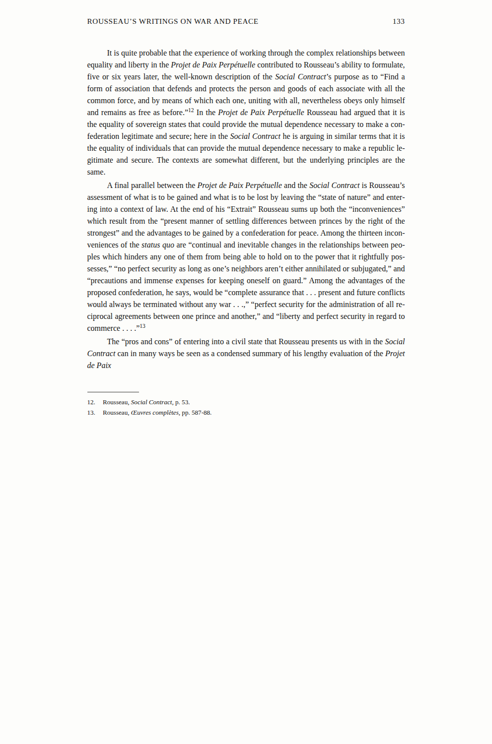Rousseau’s Writings on War and Peace 133
It is quite probable that the experience of working through the complex relationships between equality and liberty in the Projet de Paix Perpétuelle contributed to Rousseau’s ability to formulate, five or six years later, the well-known description of the Social Contract’s purpose as to “Find a form of association that defends and protects the person and goods of each associate with all the common force, and by means of which each one, uniting with all, nevertheless obeys only himself and remains as free as before.”12 In the Projet de Paix Perpétuelle Rousseau had argued that it is the equality of sovereign states that could provide the mutual dependence necessary to make a confederation legitimate and secure; here in the Social Contract he is arguing in similar terms that it is the equality of individuals that can provide the mutual dependence necessary to make a republic legitimate and secure. The contexts are somewhat different, but the underlying principles are the same.
A final parallel between the Projet de Paix Perpétuelle and the Social Contract is Rousseau’s assessment of what is to be gained and what is to be lost by leaving the “state of nature” and entering into a context of law. At the end of his “Extrait” Rousseau sums up both the “inconveniences” which result from the “present manner of settling differences between princes by the right of the strongest” and the advantages to be gained by a confederation for peace. Among the thirteen inconveniences of the status quo are “continual and inevitable changes in the relationships between peoples which hinders any one of them from being able to hold on to the power that it rightfully possesses,” “no perfect security as long as one’s neighbors aren’t either annihilated or subjugated,” and “precautions and immense expenses for keeping oneself on guard.” Among the advantages of the proposed confederation, he says, would be “complete assurance that . . . present and future conflicts would always be terminated without any war . . .,” “perfect security for the administration of all reciprocal agreements between one prince and another,” and “liberty and perfect security in regard to commerce . . . .”13
The “pros and cons” of entering into a civil state that Rousseau presents us with in the Social Contract can in many ways be seen as a condensed summary of his lengthy evaluation of the Projet de Paix
12. Rousseau, Social Contract, p. 53.
13. Rousseau, Œuvres complètes, pp. 587-88.